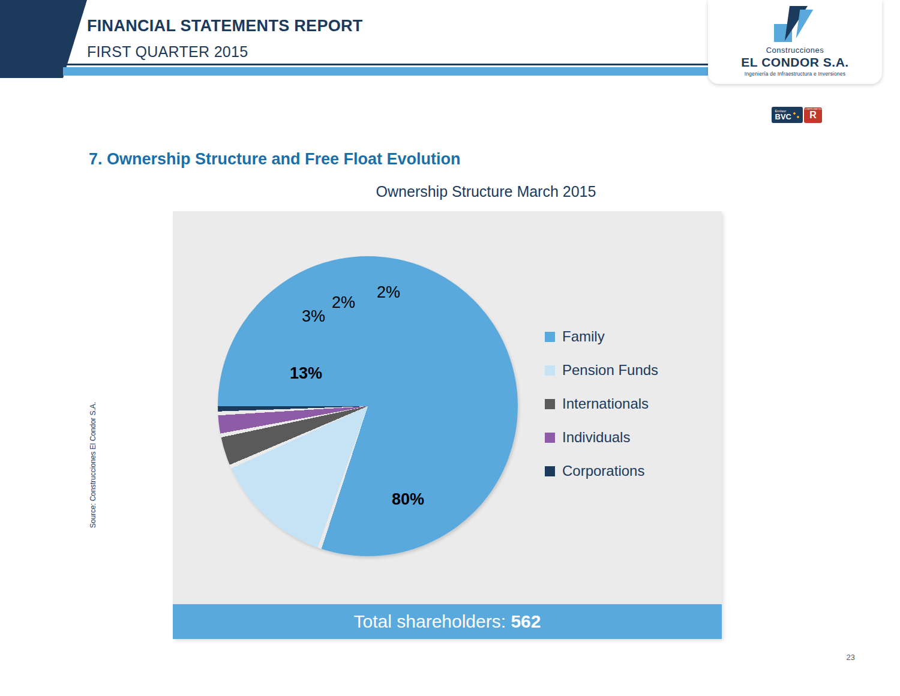FINANCIAL STATEMENTS REPORT
FIRST QUARTER 2015
Construcciones
EL CONDOR S.A.
Ingeniería de Infraestructura e Inversiones
Emisor BVC
COMPROMETIDO R
7. Ownership Structure and Free Float Evolution
Ownership Structure March 2015
80%
13%
3%
2%
2%
Family
Pension Funds
Internationals
Individuals
Corporations
Total shareholders: 562
Source: Construcciones El Condor S.A.
23